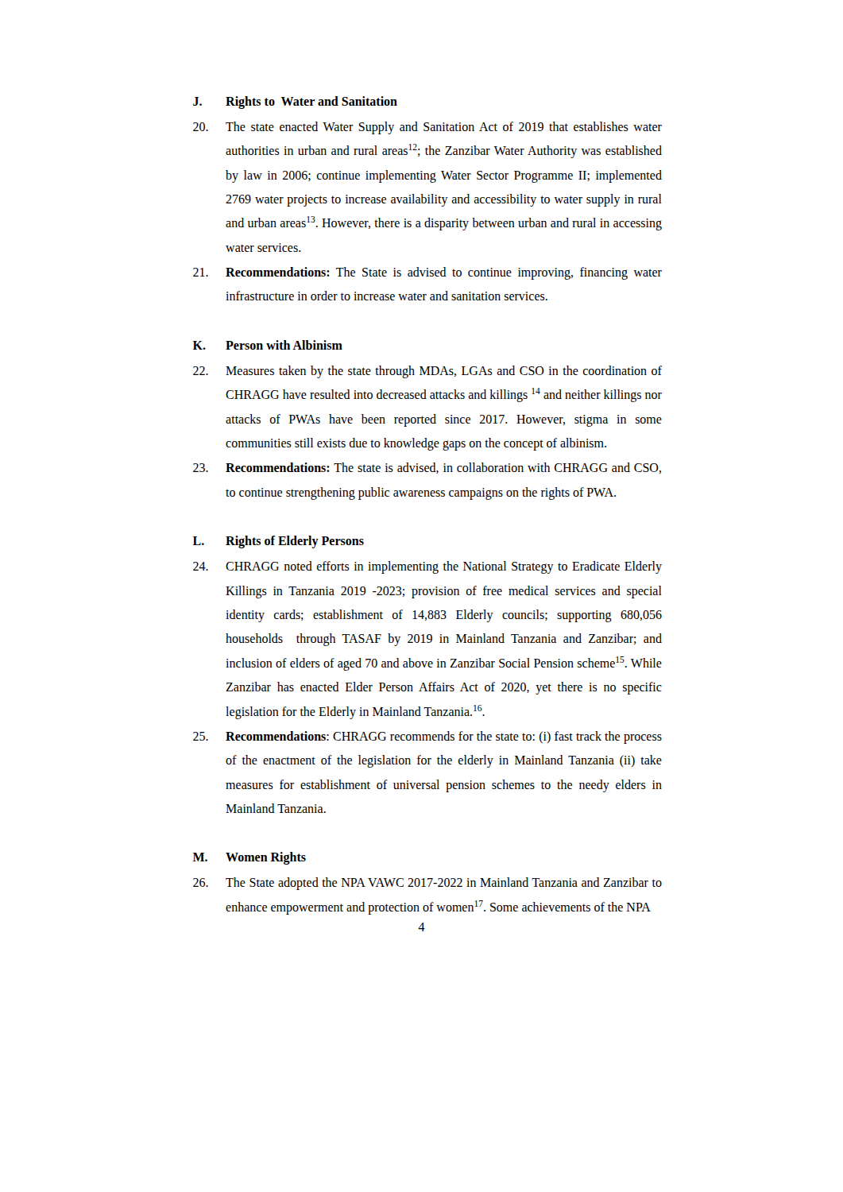J.
Rights to Water and Sanitation
20.
The state enacted Water Supply and Sanitation Act of 2019 that establishes water authorities in urban and rural areas12; the Zanzibar Water Authority was established by law in 2006; continue implementing Water Sector Programme II; implemented 2769 water projects to increase availability and accessibility to water supply in rural and urban areas13. However, there is a disparity between urban and rural in accessing water services.
21.
Recommendations: The State is advised to continue improving, financing water infrastructure in order to increase water and sanitation services.
K.
Person with Albinism
22.
Measures taken by the state through MDAs, LGAs and CSO in the coordination of CHRAGG have resulted into decreased attacks and killings 14 and neither killings nor attacks of PWAs have been reported since 2017. However, stigma in some communities still exists due to knowledge gaps on the concept of albinism.
23.
Recommendations: The state is advised, in collaboration with CHRAGG and CSO, to continue strengthening public awareness campaigns on the rights of PWA.
L.
Rights of Elderly Persons
24.
CHRAGG noted efforts in implementing the National Strategy to Eradicate Elderly Killings in Tanzania 2019 -2023; provision of free medical services and special identity cards; establishment of 14,883 Elderly councils; supporting 680,056 households through TASAF by 2019 in Mainland Tanzania and Zanzibar; and inclusion of elders of aged 70 and above in Zanzibar Social Pension scheme15. While Zanzibar has enacted Elder Person Affairs Act of 2020, yet there is no specific legislation for the Elderly in Mainland Tanzania.16.
25.
Recommendations: CHRAGG recommends for the state to: (i) fast track the process of the enactment of the legislation for the elderly in Mainland Tanzania (ii) take measures for establishment of universal pension schemes to the needy elders in Mainland Tanzania.
M.
Women Rights
26.
The State adopted the NPA VAWC 2017-2022 in Mainland Tanzania and Zanzibar to enhance empowerment and protection of women17. Some achievements of the NPA
4